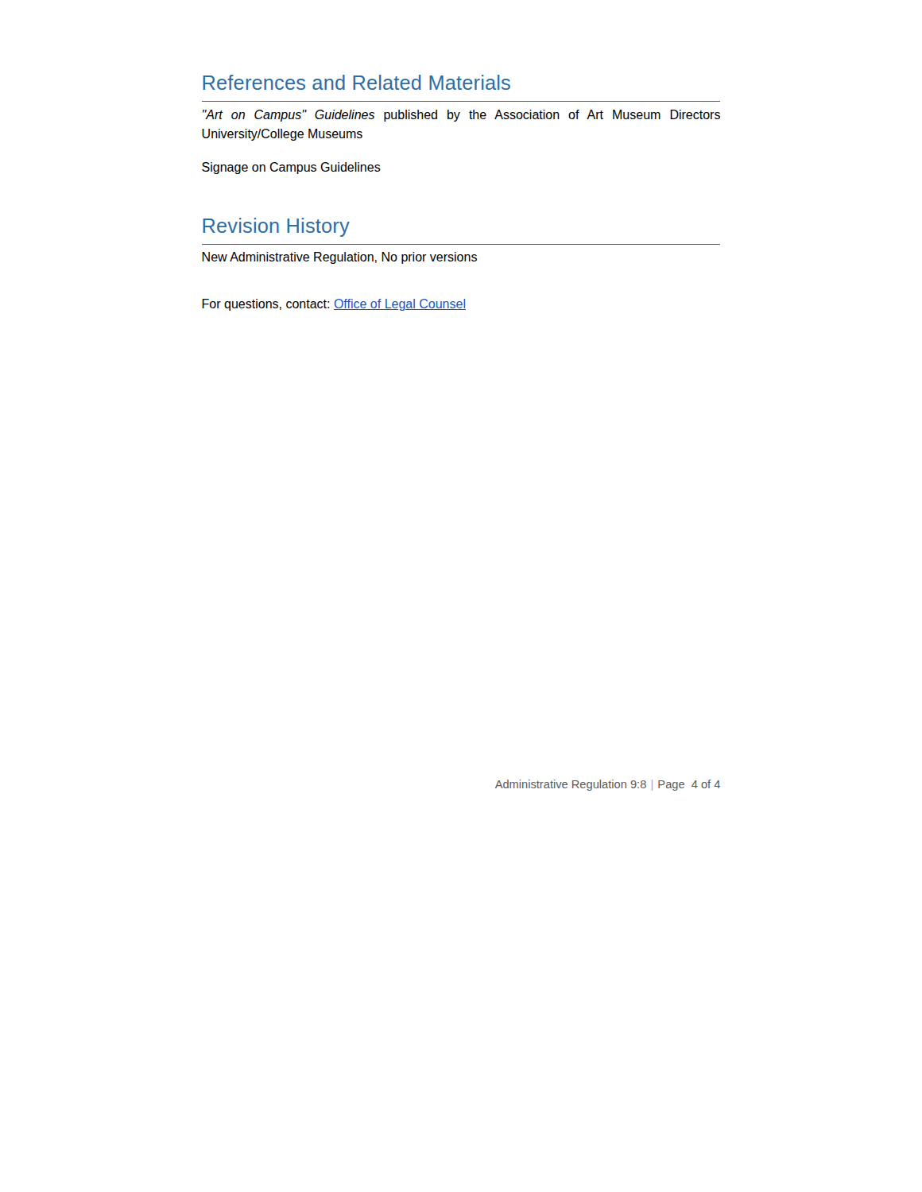References and Related Materials
"Art on Campus" Guidelines published by the Association of Art Museum Directors University/College Museums
Signage on Campus Guidelines
Revision History
New Administrative Regulation, No prior versions
For questions, contact: Office of Legal Counsel
Administrative Regulation 9:8|Page 4 of 4